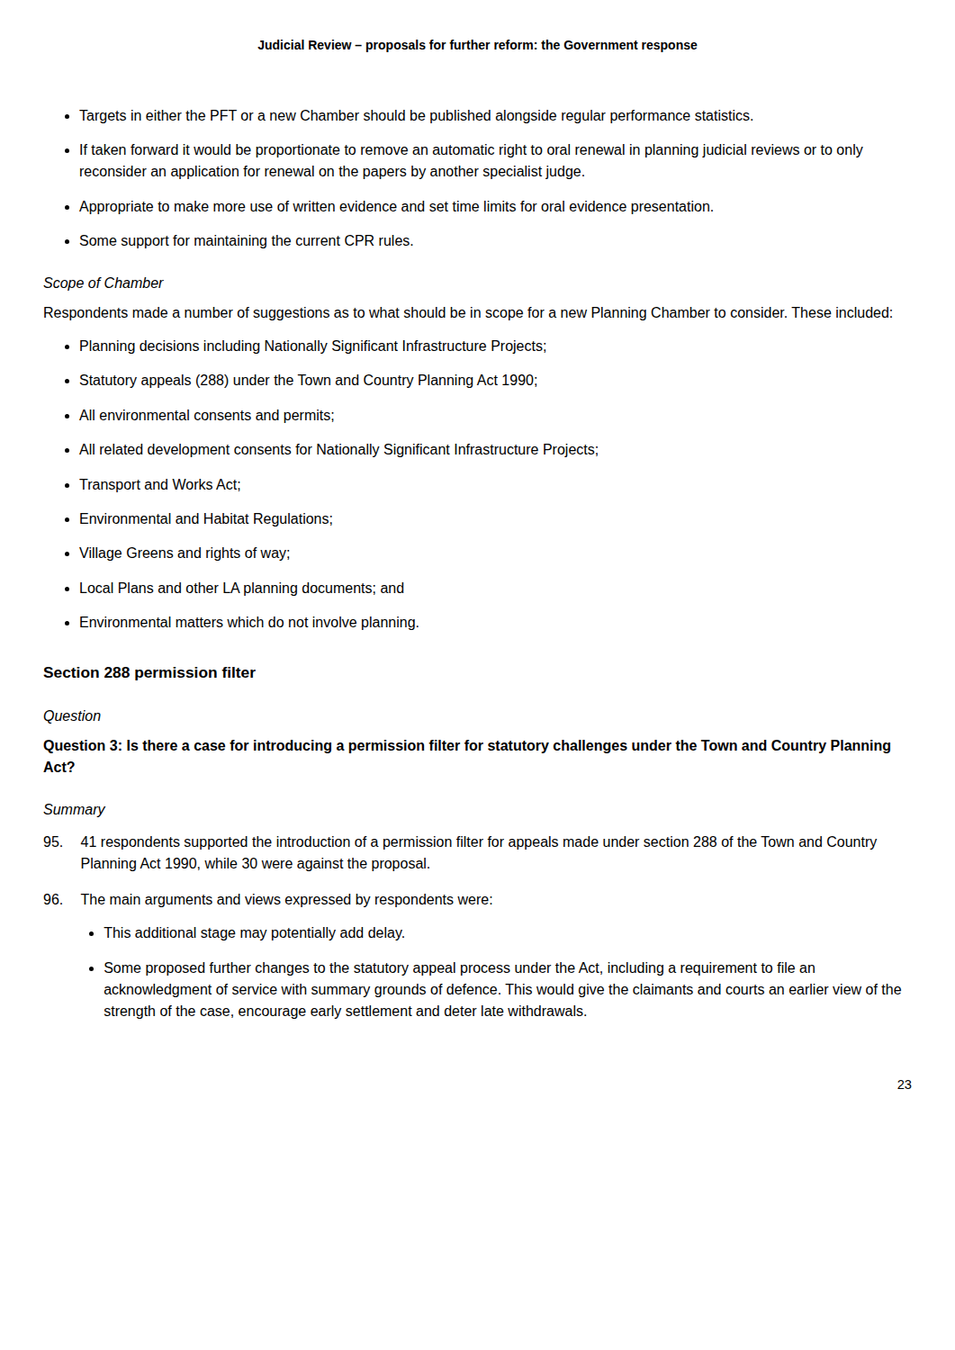Judicial Review – proposals for further reform: the Government response
Targets in either the PFT or a new Chamber should be published alongside regular performance statistics.
If taken forward it would be proportionate to remove an automatic right to oral renewal in planning judicial reviews or to only reconsider an application for renewal on the papers by another specialist judge.
Appropriate to make more use of written evidence and set time limits for oral evidence presentation.
Some support for maintaining the current CPR rules.
Scope of Chamber
Respondents made a number of suggestions as to what should be in scope for a new Planning Chamber to consider. These included:
Planning decisions including Nationally Significant Infrastructure Projects;
Statutory appeals (288) under the Town and Country Planning Act 1990;
All environmental consents and permits;
All related development consents for Nationally Significant Infrastructure Projects;
Transport and Works Act;
Environmental and Habitat Regulations;
Village Greens and rights of way;
Local Plans and other LA planning documents; and
Environmental matters which do not involve planning.
Section 288 permission filter
Question
Question 3: Is there a case for introducing a permission filter for statutory challenges under the Town and Country Planning Act?
Summary
95. 41 respondents supported the introduction of a permission filter for appeals made under section 288 of the Town and Country Planning Act 1990, while 30 were against the proposal.
96. The main arguments and views expressed by respondents were:
This additional stage may potentially add delay.
Some proposed further changes to the statutory appeal process under the Act, including a requirement to file an acknowledgment of service with summary grounds of defence. This would give the claimants and courts an earlier view of the strength of the case, encourage early settlement and deter late withdrawals.
23